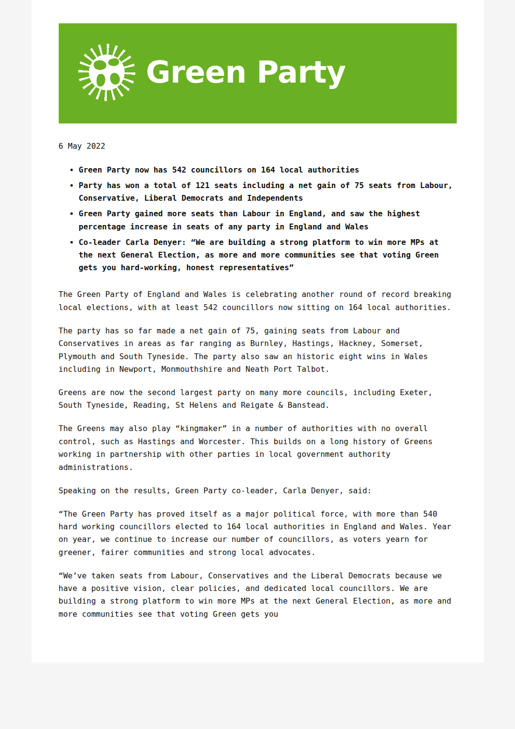Green Party
6 May 2022
Green Party now has 542 councillors on 164 local authorities
Party has won a total of 121 seats including a net gain of 75 seats from Labour, Conservative, Liberal Democrats and Independents
Green Party gained more seats than Labour in England, and saw the highest percentage increase in seats of any party in England and Wales
Co-leader Carla Denyer: “We are building a strong platform to win more MPs at the next General Election, as more and more communities see that voting Green gets you hard-working, honest representatives”
The Green Party of England and Wales is celebrating another round of record breaking local elections, with at least 542 councillors now sitting on 164 local authorities.
The party has so far made a net gain of 75, gaining seats from Labour and Conservatives in areas as far ranging as Burnley, Hastings, Hackney, Somerset, Plymouth and South Tyneside. The party also saw an historic eight wins in Wales including in Newport, Monmouthshire and Neath Port Talbot.
Greens are now the second largest party on many more councils, including Exeter, South Tyneside, Reading, St Helens and Reigate & Banstead.
The Greens may also play “kingmaker” in a number of authorities with no overall control, such as Hastings and Worcester. This builds on a long history of Greens working in partnership with other parties in local government authority administrations.
Speaking on the results, Green Party co-leader, Carla Denyer, said:
“The Green Party has proved itself as a major political force, with more than 540 hard working councillors elected to 164 local authorities in England and Wales. Year on year, we continue to increase our number of councillors, as voters yearn for greener, fairer communities and strong local advocates.
“We’ve taken seats from Labour, Conservatives and the Liberal Democrats because we have a positive vision, clear policies, and dedicated local councillors. We are building a strong platform to win more MPs at the next General Election, as more and more communities see that voting Green gets you